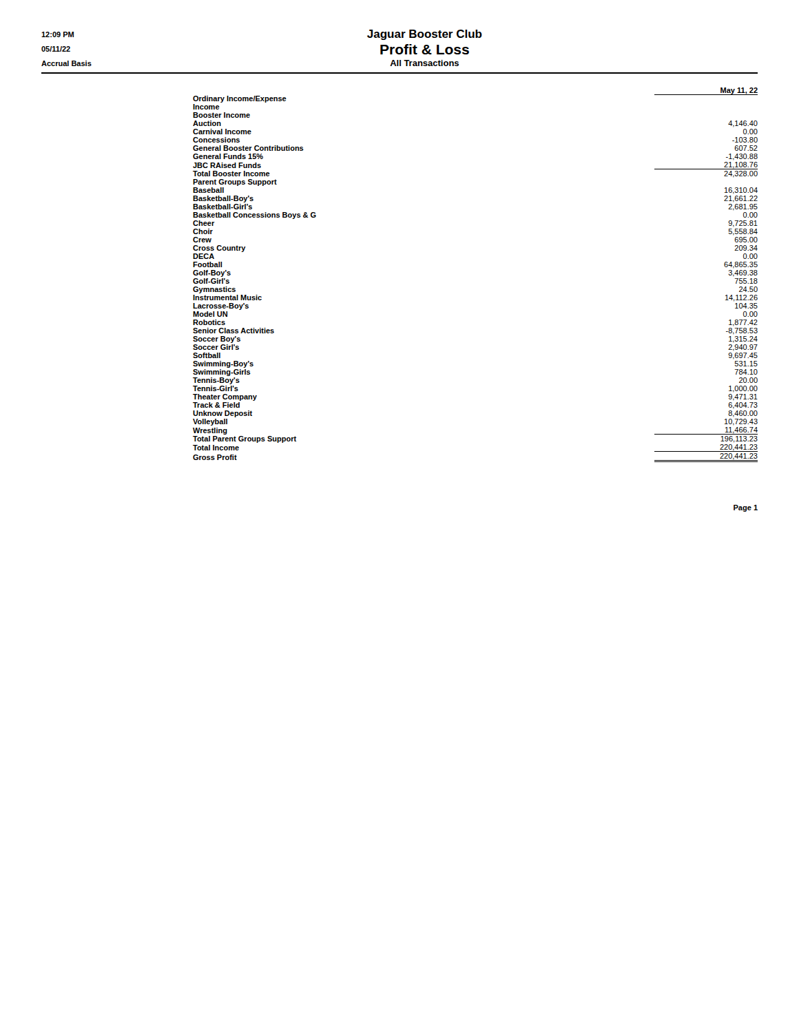12:09 PM
05/11/22
Accrual Basis
Jaguar Booster Club
Profit & Loss
All Transactions
| | | May 11, 22 |
| | Ordinary Income/Expense | |
| | Income | |
| | Booster Income | |
| | Auction | 4,146.40 |
| | Carnival Income | 0.00 |
| | Concessions | -103.80 |
| | General Booster Contributions | 607.52 |
| | General Funds 15% | -1,430.88 |
| | JBC RAised Funds | 21,108.76 |
| | Total Booster Income | 24,328.00 |
| | Parent Groups Support | |
| | Baseball | 16,310.04 |
| | Basketball-Boy's | 21,661.22 |
| | Basketball-Girl's | 2,681.95 |
| | Basketball Concessions Boys & G | 0.00 |
| | Cheer | 9,725.81 |
| | Choir | 5,558.84 |
| | Crew | 695.00 |
| | Cross Country | 209.34 |
| | DECA | 0.00 |
| | Football | 64,865.35 |
| | Golf-Boy's | 3,469.38 |
| | Golf-Girl's | 755.18 |
| | Gymnastics | 24.50 |
| | Instrumental Music | 14,112.26 |
| | Lacrosse-Boy's | 104.35 |
| | Model UN | 0.00 |
| | Robotics | 1,877.42 |
| | Senior Class Activities | -8,758.53 |
| | Soccer Boy's | 1,315.24 |
| | Soccer Girl's | 2,940.97 |
| | Softball | 9,697.45 |
| | Swimming-Boy's | 531.15 |
| | Swimming-Girls | 784.10 |
| | Tennis-Boy's | 20.00 |
| | Tennis-Girl's | 1,000.00 |
| | Theater Company | 9,471.31 |
| | Track & Field | 6,404.73 |
| | Unknow Deposit | 8,460.00 |
| | Volleyball | 10,729.43 |
| | Wrestling | 11,466.74 |
| | Total Parent Groups Support | 196,113.23 |
| | Total Income | 220,441.23 |
| | Gross Profit | 220,441.23 |
Page 1